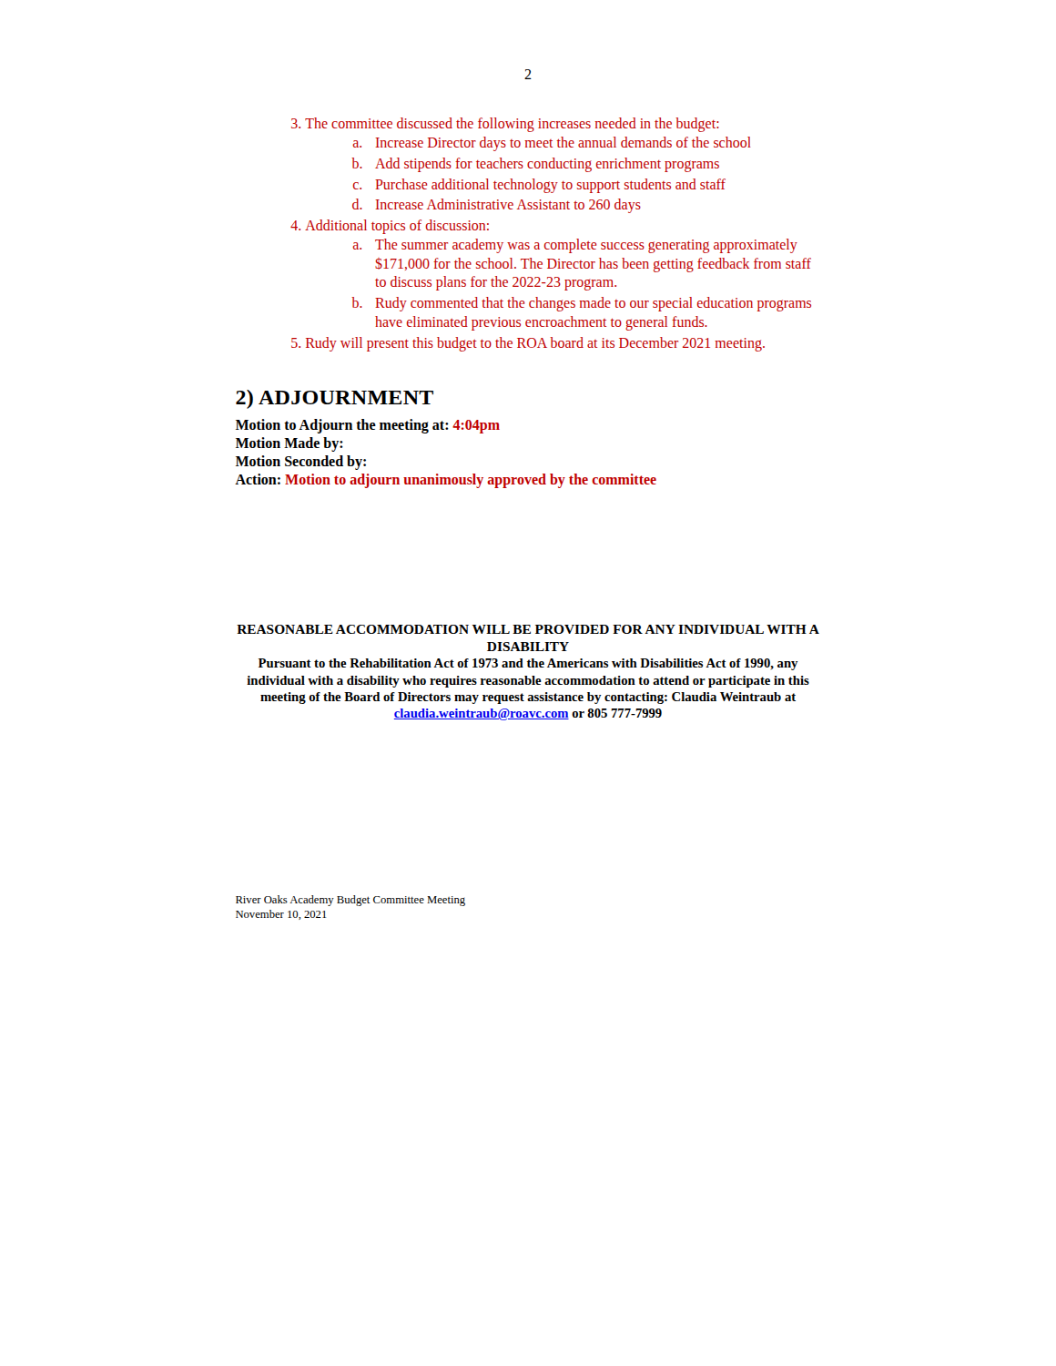2
The committee discussed the following increases needed in the budget:
Increase Director days to meet the annual demands of the school
Add stipends for teachers conducting enrichment programs
Purchase additional technology to support students and staff
Increase Administrative Assistant to 260 days
Additional topics of discussion:
The summer academy was a complete success generating approximately $171,000 for the school. The Director has been getting feedback from staff to discuss plans for the 2022-23 program.
Rudy commented that the changes made to our special education programs have eliminated previous encroachment to general funds.
Rudy will present this budget to the ROA board at its December 2021 meeting.
2) ADJOURNMENT
Motion to Adjourn the meeting at: 4:04pm
Motion Made by:
Motion Seconded by:
Action: Motion to adjourn unanimously approved by the committee
REASONABLE ACCOMMODATION WILL BE PROVIDED FOR ANY INDIVIDUAL WITH A DISABILITY
Pursuant to the Rehabilitation Act of 1973 and the Americans with Disabilities Act of 1990, any individual with a disability who requires reasonable accommodation to attend or participate in this meeting of the Board of Directors may request assistance by contacting: Claudia Weintraub at claudia.weintraub@roavc.com or 805 777-7999
River Oaks Academy Budget Committee Meeting
November 10, 2021